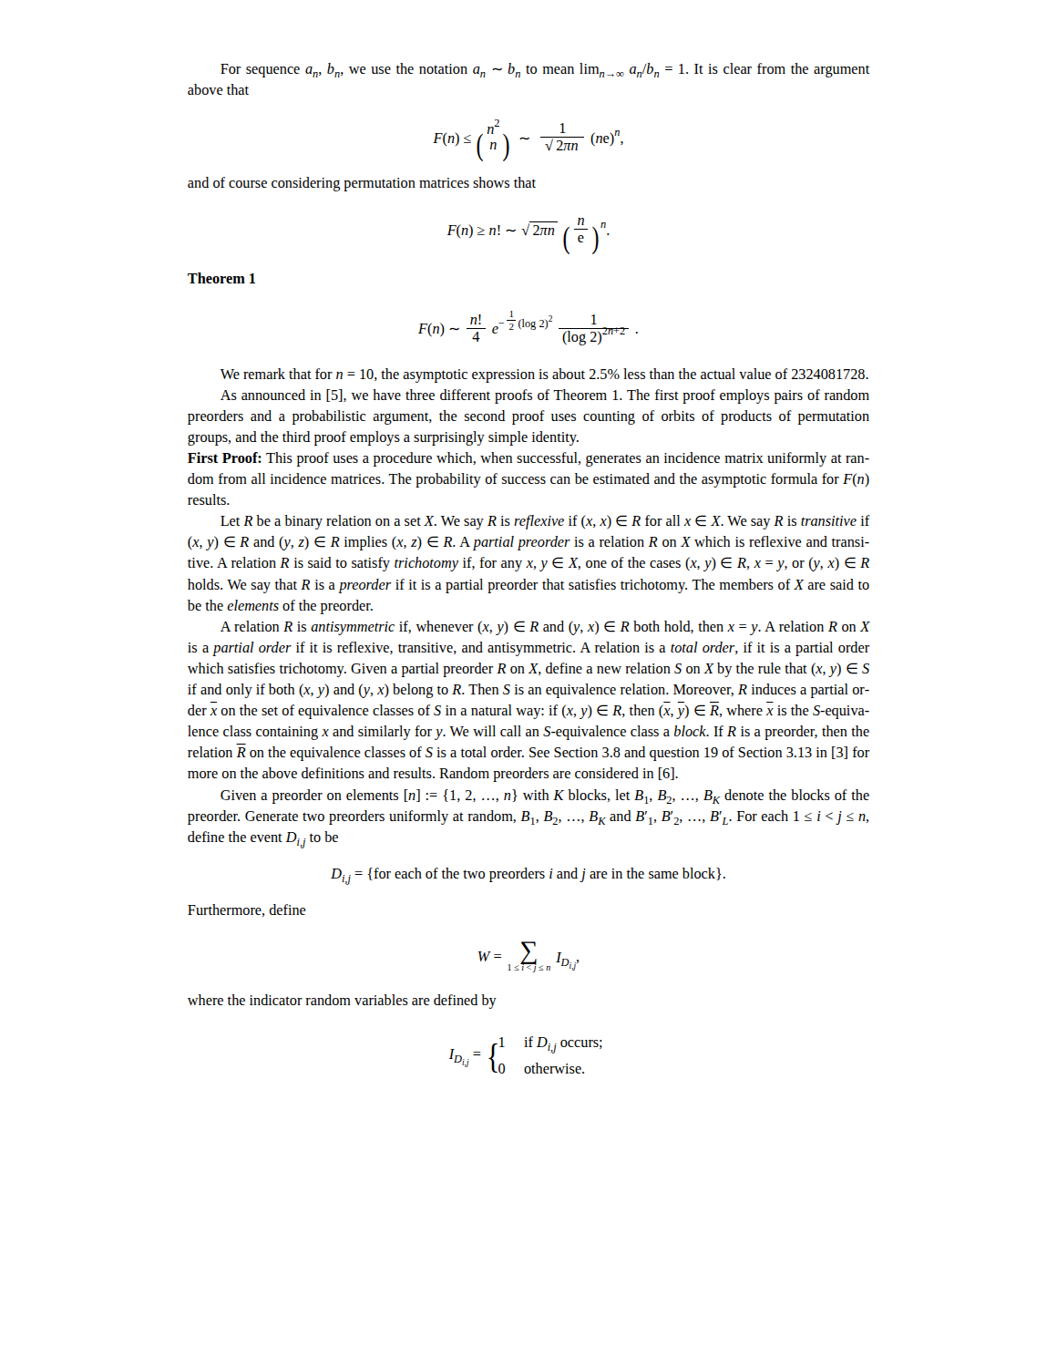For sequence an, bn, we use the notation an ∼ bn to mean limn→∞ an/bn = 1. It is clear from the argument above that
F(n) ≤ (n2 n) ∼ 1√2πn (ne)n,
and of course considering permutation matrices shows that
F(n) ≥ n! ∼ √2πn (ne)n.
Theorem 1
F(n) ∼ n!4 e−12(log 2)2 1(log 2)2n+2 .
We remark that for n = 10, the asymptotic expression is about 2.5% less than the actual value of 2324081728.
As announced in [5], we have three different proofs of Theorem 1. The first proof employs pairs of random preorders and a probabilistic argument, the second proof uses counting of orbits of products of permutation groups, and the third proof employs a surprisingly simple identity.
First Proof: This proof uses a procedure which, when successful, generates an incidence matrix uniformly at random from all incidence matrices. The probability of success can be estimated and the asymptotic formula for F(n) results.
Let R be a binary relation on a set X. We say R is reflexive if (x, x) ∈ R for all x ∈ X. We say R is transitive if (x, y) ∈ R and (y, z) ∈ R implies (x, z) ∈ R. A partial preorder is a relation R on X which is reflexive and transitive. A relation R is said to satisfy trichotomy if, for any x, y ∈ X, one of the cases (x, y) ∈ R, x = y, or (y, x) ∈ R holds. We say that R is a preorder if it is a partial preorder that satisfies trichotomy. The members of X are said to be the elements of the preorder.
A relation R is antisymmetric if, whenever (x, y) ∈ R and (y, x) ∈ R both hold, then x = y. A relation R on X is a partial order if it is reflexive, transitive, and antisymmetric. A relation is a total order, if it is a partial order which satisfies trichotomy. Given a partial preorder R on X, define a new relation S on X by the rule that (x, y) ∈ S if and only if both (x, y) and (y, x) belong to R. Then S is an equivalence relation. Moreover, R induces a partial order x on the set of equivalence classes of S in a natural way: if (x, y) ∈ R, then (x, y) ∈ R, where x is the S-equivalence class containing x and similarly for y. We will call an S-equivalence class a block. If R is a preorder, then the relation R on the equivalence classes of S is a total order. See Section 3.8 and question 19 of Section 3.13 in [3] for more on the above definitions and results. Random preorders are considered in [6].
Given a preorder on elements [n] := {1, 2, …, n} with K blocks, let B1, B2, …, BK denote the blocks of the preorder. Generate two preorders uniformly at random, B1, B2, …, BK and B′1, B′2, …, B′L. For each 1 ≤ i < j ≤ n, define the event Di,j to be
Di,j = {for each of the two preorders i and j are in the same block}.
Furthermore, define
W = ∑1 ≤ i < j ≤ n IDi,j,
where the indicator random variables are defined by
IDi,j = {
| 1 | if D i,j occurs; |
| 0 | otherwise. |